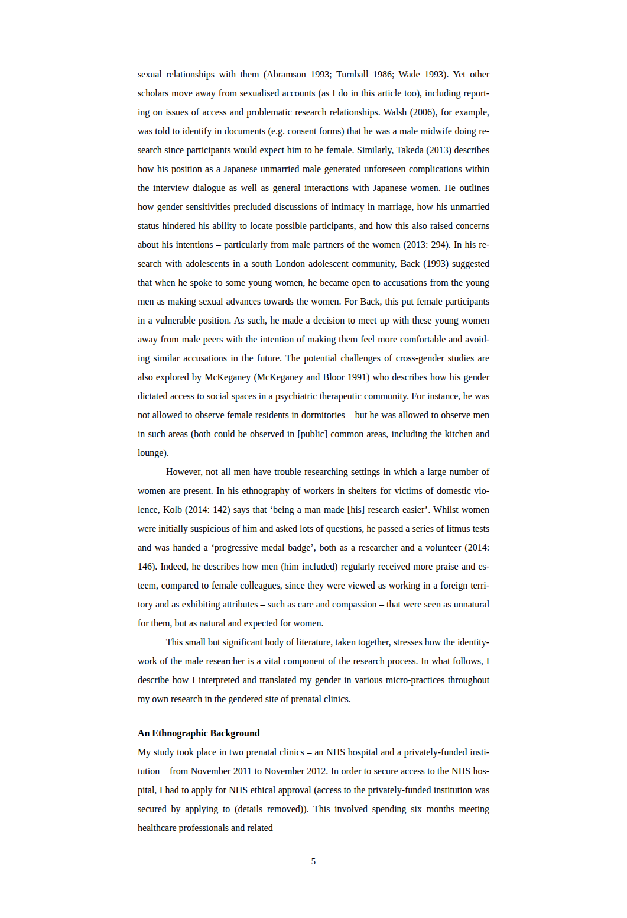sexual relationships with them (Abramson 1993; Turnball 1986; Wade 1993). Yet other scholars move away from sexualised accounts (as I do in this article too), including reporting on issues of access and problematic research relationships. Walsh (2006), for example, was told to identify in documents (e.g. consent forms) that he was a male midwife doing research since participants would expect him to be female. Similarly, Takeda (2013) describes how his position as a Japanese unmarried male generated unforeseen complications within the interview dialogue as well as general interactions with Japanese women. He outlines how gender sensitivities precluded discussions of intimacy in marriage, how his unmarried status hindered his ability to locate possible participants, and how this also raised concerns about his intentions – particularly from male partners of the women (2013: 294). In his research with adolescents in a south London adolescent community, Back (1993) suggested that when he spoke to some young women, he became open to accusations from the young men as making sexual advances towards the women. For Back, this put female participants in a vulnerable position. As such, he made a decision to meet up with these young women away from male peers with the intention of making them feel more comfortable and avoiding similar accusations in the future. The potential challenges of cross-gender studies are also explored by McKeganey (McKeganey and Bloor 1991) who describes how his gender dictated access to social spaces in a psychiatric therapeutic community. For instance, he was not allowed to observe female residents in dormitories – but he was allowed to observe men in such areas (both could be observed in [public] common areas, including the kitchen and lounge).
However, not all men have trouble researching settings in which a large number of women are present. In his ethnography of workers in shelters for victims of domestic violence, Kolb (2014: 142) says that ‘being a man made [his] research easier’. Whilst women were initially suspicious of him and asked lots of questions, he passed a series of litmus tests and was handed a ‘progressive medal badge’, both as a researcher and a volunteer (2014: 146). Indeed, he describes how men (him included) regularly received more praise and esteem, compared to female colleagues, since they were viewed as working in a foreign territory and as exhibiting attributes – such as care and compassion – that were seen as unnatural for them, but as natural and expected for women.
This small but significant body of literature, taken together, stresses how the identity-work of the male researcher is a vital component of the research process. In what follows, I describe how I interpreted and translated my gender in various micro-practices throughout my own research in the gendered site of prenatal clinics.
An Ethnographic Background
My study took place in two prenatal clinics – an NHS hospital and a privately-funded institution – from November 2011 to November 2012. In order to secure access to the NHS hospital, I had to apply for NHS ethical approval (access to the privately-funded institution was secured by applying to (details removed)). This involved spending six months meeting healthcare professionals and related
5